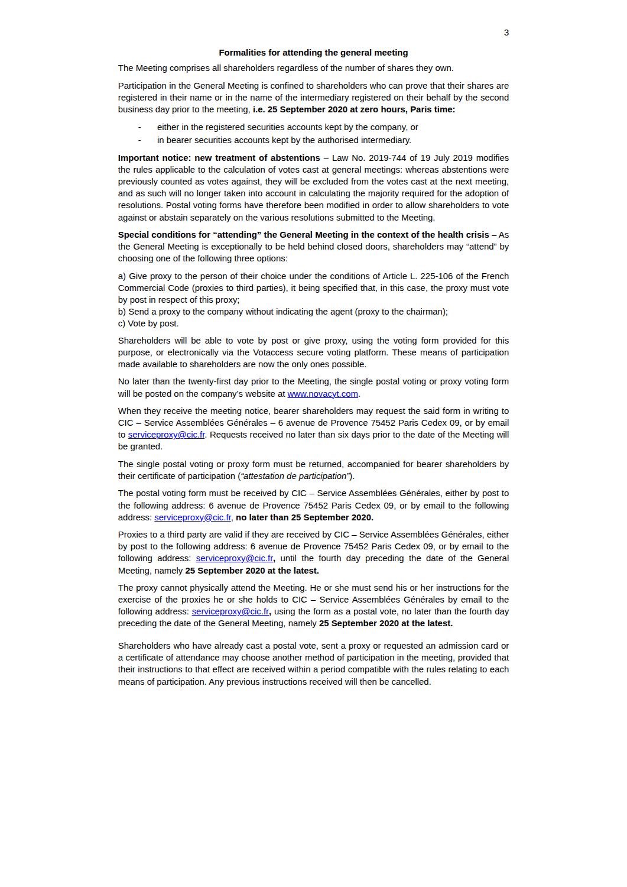3
Formalities for attending the general meeting
The Meeting comprises all shareholders regardless of the number of shares they own.
Participation in the General Meeting is confined to shareholders who can prove that their shares are registered in their name or in the name of the intermediary registered on their behalf by the second business day prior to the meeting, i.e. 25 September 2020 at zero hours, Paris time:
either in the registered securities accounts kept by the company, or
in bearer securities accounts kept by the authorised intermediary.
Important notice: new treatment of abstentions – Law No. 2019-744 of 19 July 2019 modifies the rules applicable to the calculation of votes cast at general meetings: whereas abstentions were previously counted as votes against, they will be excluded from the votes cast at the next meeting, and as such will no longer taken into account in calculating the majority required for the adoption of resolutions. Postal voting forms have therefore been modified in order to allow shareholders to vote against or abstain separately on the various resolutions submitted to the Meeting.
Special conditions for “attending” the General Meeting in the context of the health crisis – As the General Meeting is exceptionally to be held behind closed doors, shareholders may “attend” by choosing one of the following three options:
a) Give proxy to the person of their choice under the conditions of Article L. 225-106 of the French Commercial Code (proxies to third parties), it being specified that, in this case, the proxy must vote by post in respect of this proxy;
b) Send a proxy to the company without indicating the agent (proxy to the chairman);
c) Vote by post.
Shareholders will be able to vote by post or give proxy, using the voting form provided for this purpose, or electronically via the Votaccess secure voting platform. These means of participation made available to shareholders are now the only ones possible.
No later than the twenty-first day prior to the Meeting, the single postal voting or proxy voting form will be posted on the company’s website at www.novacyt.com.
When they receive the meeting notice, bearer shareholders may request the said form in writing to CIC – Service Assemblées Générales – 6 avenue de Provence 75452 Paris Cedex 09, or by email to serviceproxy@cic.fr. Requests received no later than six days prior to the date of the Meeting will be granted.
The single postal voting or proxy form must be returned, accompanied for bearer shareholders by their certificate of participation (“attestation de participation”).
The postal voting form must be received by CIC – Service Assemblées Générales, either by post to the following address: 6 avenue de Provence 75452 Paris Cedex 09, or by email to the following address: serviceproxy@cic.fr, no later than 25 September 2020.
Proxies to a third party are valid if they are received by CIC – Service Assemblées Générales, either by post to the following address: 6 avenue de Provence 75452 Paris Cedex 09, or by email to the following address: serviceproxy@cic.fr, until the fourth day preceding the date of the General Meeting, namely 25 September 2020 at the latest.
The proxy cannot physically attend the Meeting. He or she must send his or her instructions for the exercise of the proxies he or she holds to CIC – Service Assemblées Générales by email to the following address: serviceproxy@cic.fr, using the form as a postal vote, no later than the fourth day preceding the date of the General Meeting, namely 25 September 2020 at the latest.
Shareholders who have already cast a postal vote, sent a proxy or requested an admission card or a certificate of attendance may choose another method of participation in the meeting, provided that their instructions to that effect are received within a period compatible with the rules relating to each means of participation. Any previous instructions received will then be cancelled.